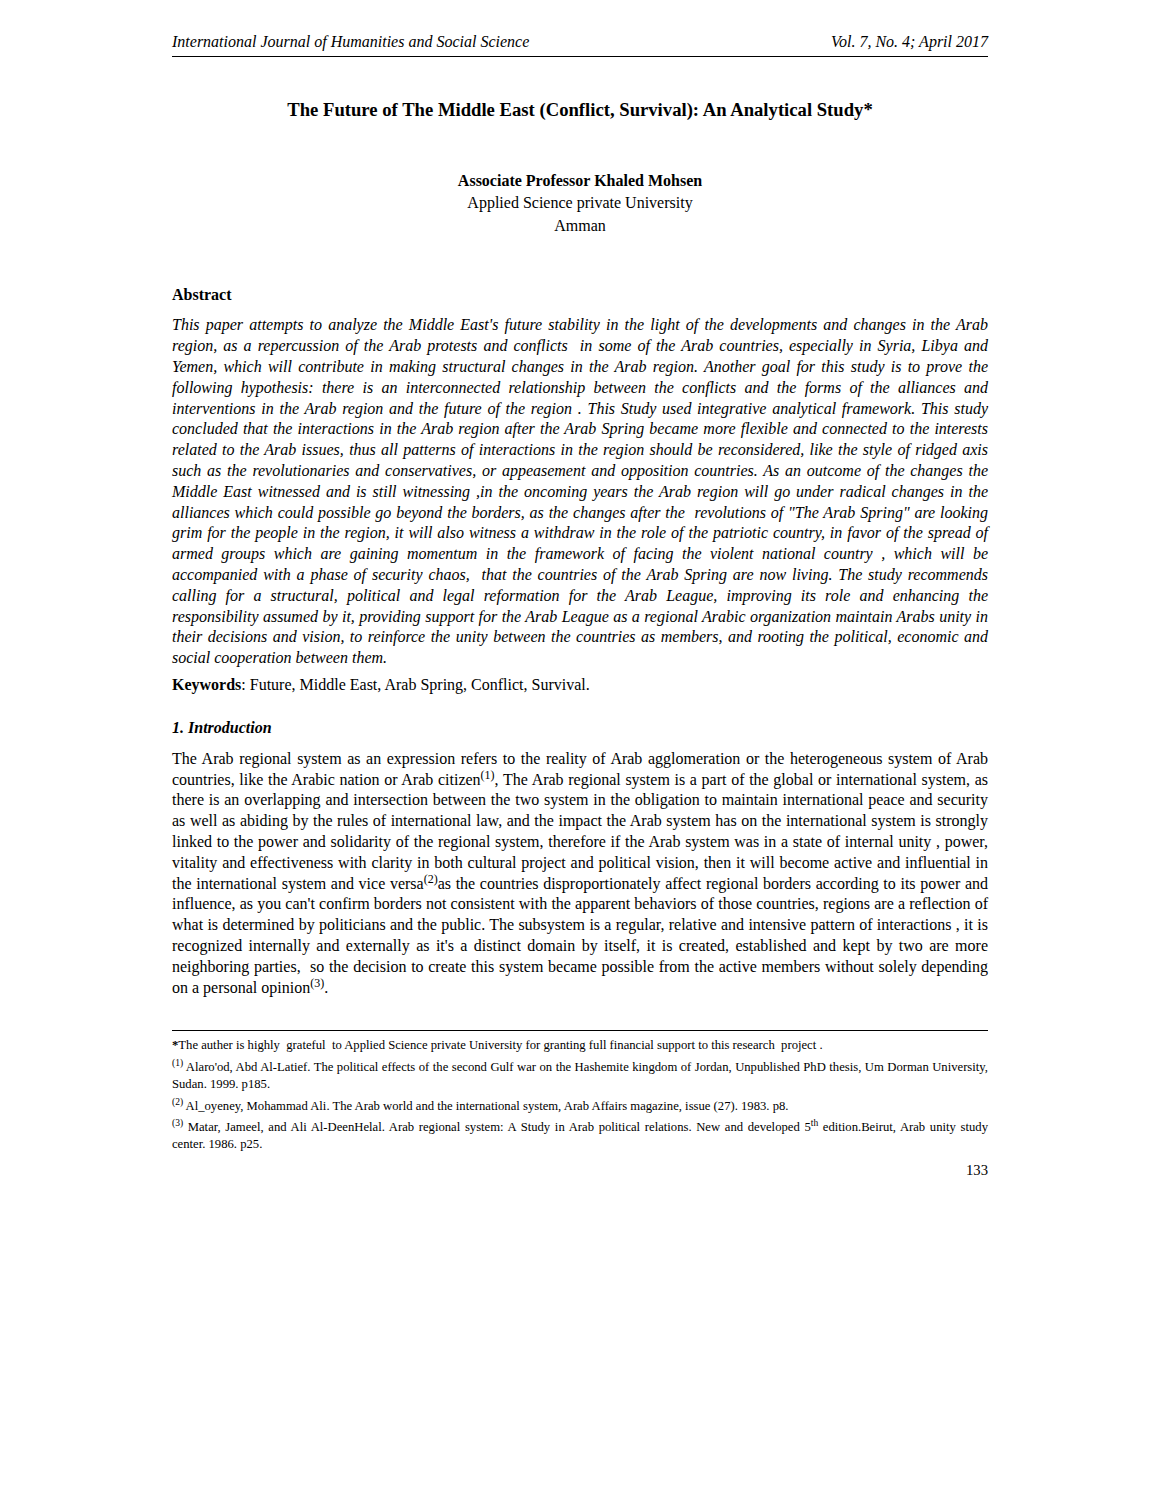International Journal of Humanities and Social Science Vol. 7, No. 4; April 2017
The Future of The Middle East (Conflict, Survival): An Analytical Study*
Associate Professor Khaled Mohsen
Applied Science private University
Amman
Abstract
This paper attempts to analyze the Middle East's future stability in the light of the developments and changes in the Arab region, as a repercussion of the Arab protests and conflicts in some of the Arab countries, especially in Syria, Libya and Yemen, which will contribute in making structural changes in the Arab region. Another goal for this study is to prove the following hypothesis: there is an interconnected relationship between the conflicts and the forms of the alliances and interventions in the Arab region and the future of the region . This Study used integrative analytical framework. This study concluded that the interactions in the Arab region after the Arab Spring became more flexible and connected to the interests related to the Arab issues, thus all patterns of interactions in the region should be reconsidered, like the style of ridged axis such as the revolutionaries and conservatives, or appeasement and opposition countries. As an outcome of the changes the Middle East witnessed and is still witnessing ,in the oncoming years the Arab region will go under radical changes in the alliances which could possible go beyond the borders, as the changes after the revolutions of "The Arab Spring" are looking grim for the people in the region, it will also witness a withdraw in the role of the patriotic country, in favor of the spread of armed groups which are gaining momentum in the framework of facing the violent national country , which will be accompanied with a phase of security chaos, that the countries of the Arab Spring are now living. The study recommends calling for a structural, political and legal reformation for the Arab League, improving its role and enhancing the responsibility assumed by it, providing support for the Arab League as a regional Arabic organization maintain Arabs unity in their decisions and vision, to reinforce the unity between the countries as members, and rooting the political, economic and social cooperation between them.
Keywords: Future, Middle East, Arab Spring, Conflict, Survival.
1. Introduction
The Arab regional system as an expression refers to the reality of Arab agglomeration or the heterogeneous system of Arab countries, like the Arabic nation or Arab citizen(1), The Arab regional system is a part of the global or international system, as there is an overlapping and intersection between the two system in the obligation to maintain international peace and security as well as abiding by the rules of international law, and the impact the Arab system has on the international system is strongly linked to the power and solidarity of the regional system, therefore if the Arab system was in a state of internal unity , power, vitality and effectiveness with clarity in both cultural project and political vision, then it will become active and influential in the international system and vice versa(2)as the countries disproportionately affect regional borders according to its power and influence, as you can't confirm borders not consistent with the apparent behaviors of those countries, regions are a reflection of what is determined by politicians and the public. The subsystem is a regular, relative and intensive pattern of interactions , it is recognized internally and externally as it's a distinct domain by itself, it is created, established and kept by two are more neighboring parties, so the decision to create this system became possible from the active members without solely depending on a personal opinion(3).
*The auther is highly grateful to Applied Science private University for granting full financial support to this research project .
(1) Alaro'od, Abd Al-Latief. The political effects of the second Gulf war on the Hashemite kingdom of Jordan, Unpublished PhD thesis, Um Dorman University, Sudan. 1999. p185.
(2) Al_oyeney, Mohammad Ali. The Arab world and the international system, Arab Affairs magazine, issue (27). 1983. p8.
(3) Matar, Jameel, and Ali Al-DeenHelal. Arab regional system: A Study in Arab political relations. New and developed 5th edition.Beirut, Arab unity study center. 1986. p25.
133